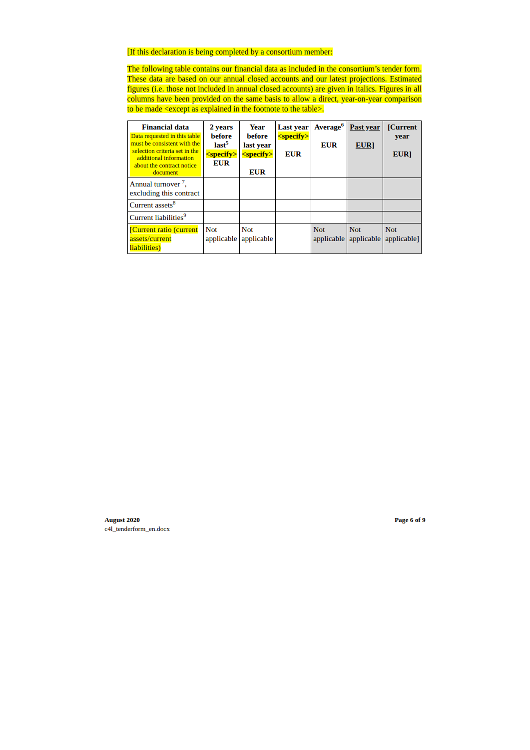[If this declaration is being completed by a consortium member:
The following table contains our financial data as included in the consortium’s tender form. These data are based on our annual closed accounts and our latest projections. Estimated figures (i.e. those not included in annual closed accounts) are given in italics. Figures in all columns have been provided on the same basis to allow a direct, year-on-year comparison to be made <except as explained in the footnote to the table>.
| Financial data Data requested in this table must be consistent with the selection criteria set in the additional information about the contract notice document | 2 years before last 5 <specify> EUR | Year before last year <specify> EUR | Last year <specify> EUR | Average 6 EUR | Past year EUR] | [Current year EUR] |
| --- | --- | --- | --- | --- | --- | --- |
| Annual turnover 7 , excluding this contract | | | | | | |
| Current assets 8 | | | | | | |
| Current liabilities 9 | | | | | | |
| [Current ratio (current assets/current liabilities) | Not applicable | Not applicable | | Not applicable | Not applicable | Not applicable] |
August 2020
c4l_tenderform_en.docx
Page 6 of 9